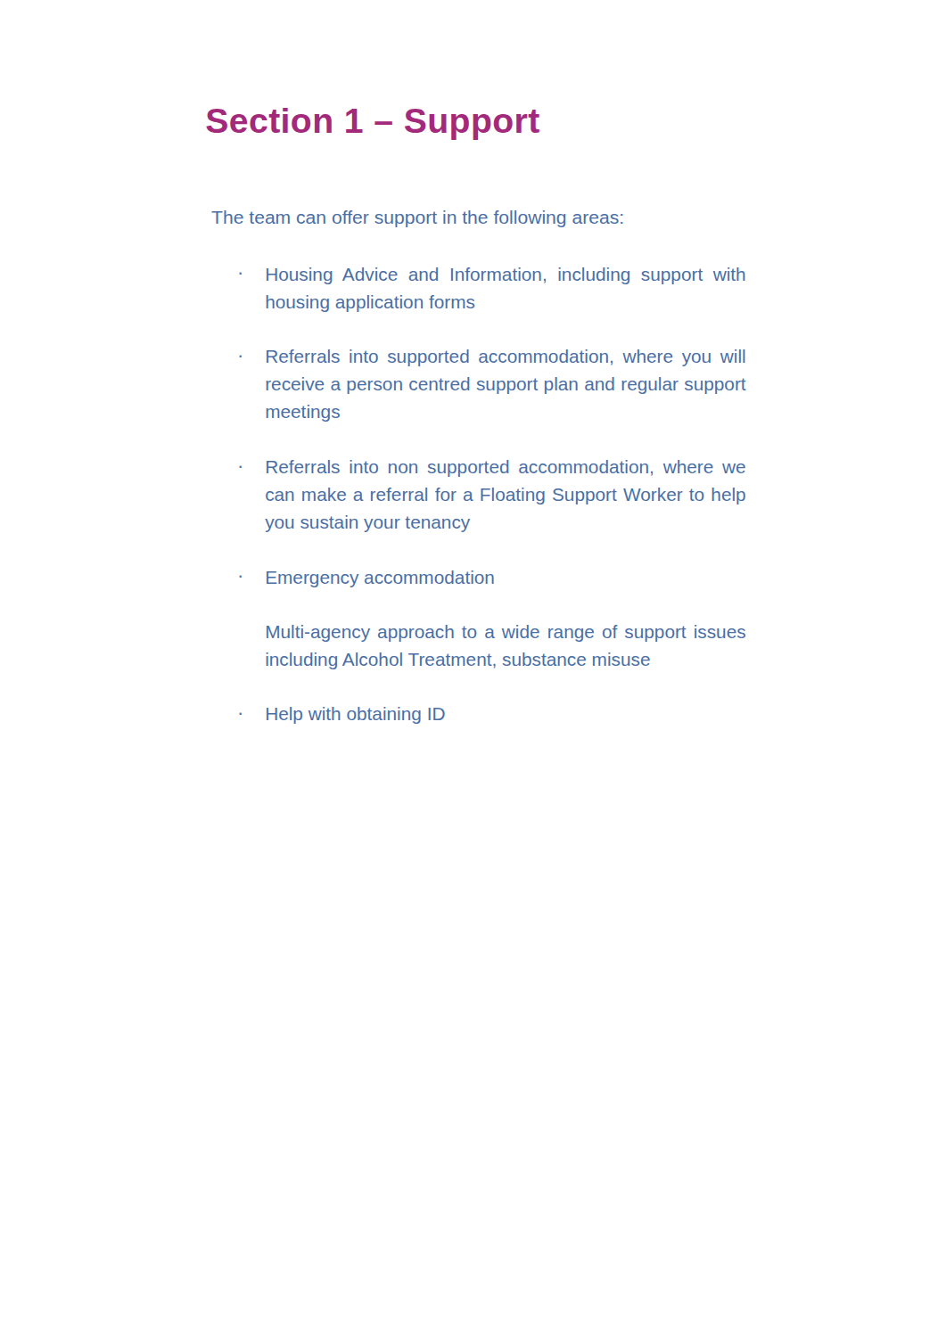Section 1 – Support
The team can offer support in the following areas:
Housing Advice and Information, including support with housing application forms
Referrals into supported accommodation, where you will receive a person centred support plan and regular support meetings
Referrals into non supported accommodation, where we can make a referral for a Floating Support Worker to help you sustain your tenancy
Emergency accommodation
Multi-agency approach to a wide range of support issues including Alcohol Treatment, substance misuse
Help with obtaining ID